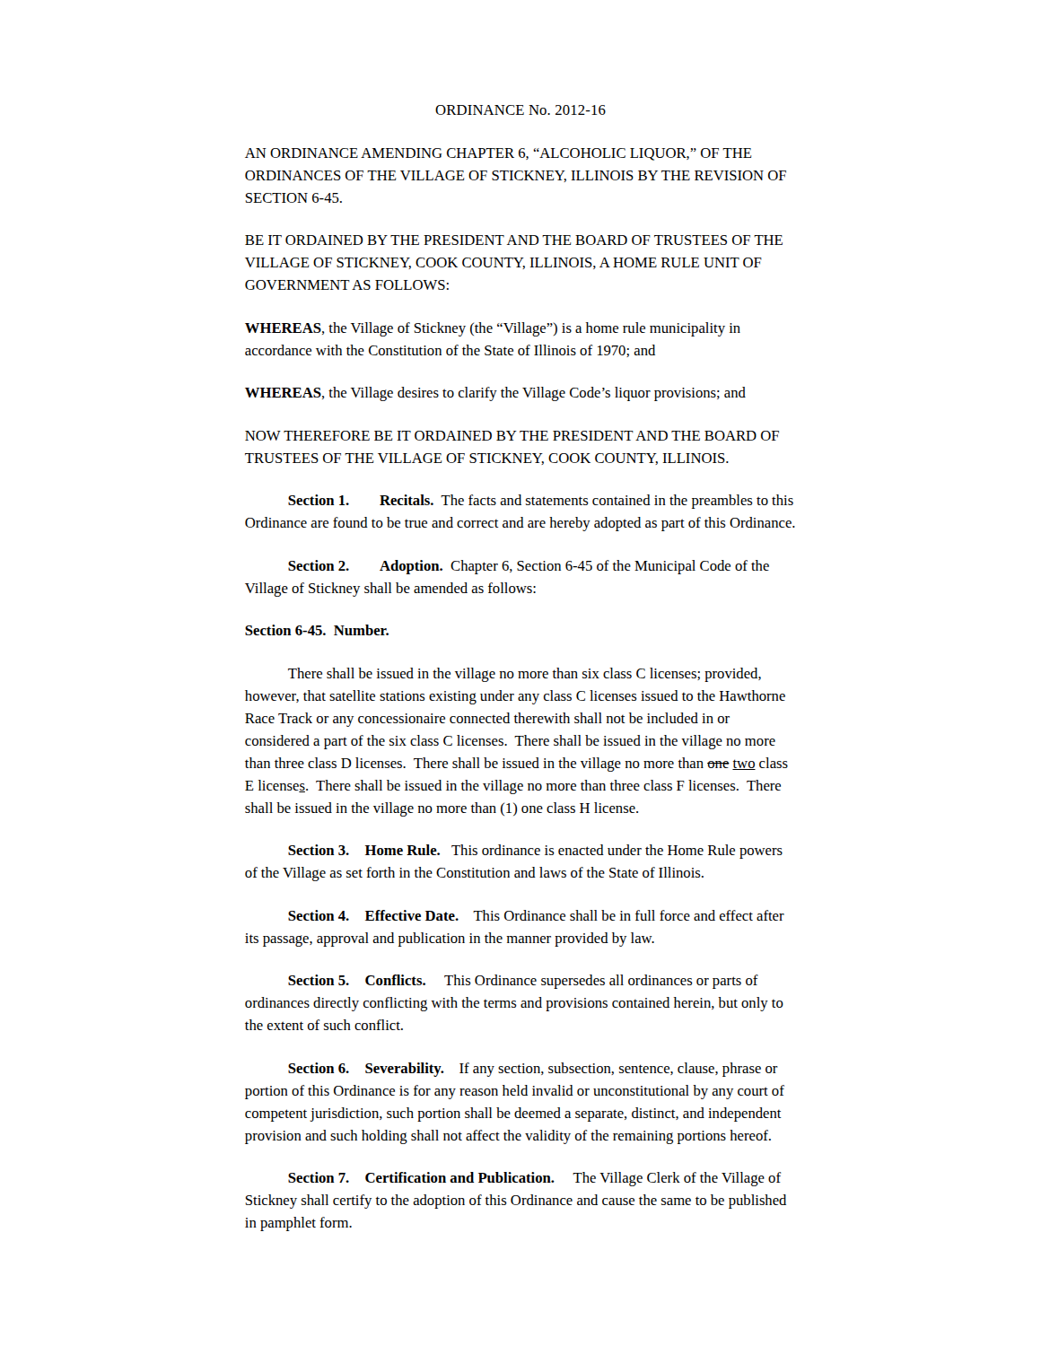ORDINANCE No. 2012-16
AN ORDINANCE AMENDING CHAPTER 6, “ALCOHOLIC LIQUOR,” OF THE ORDINANCES OF THE VILLAGE OF STICKNEY, ILLINOIS BY THE REVISION OF SECTION 6-45.
BE IT ORDAINED BY THE PRESIDENT AND THE BOARD OF TRUSTEES OF THE VILLAGE OF STICKNEY, COOK COUNTY, ILLINOIS, A HOME RULE UNIT OF GOVERNMENT AS FOLLOWS:
WHEREAS, the Village of Stickney (the “Village”) is a home rule municipality in accordance with the Constitution of the State of Illinois of 1970; and
WHEREAS, the Village desires to clarify the Village Code’s liquor provisions; and
NOW THEREFORE BE IT ORDAINED BY THE PRESIDENT AND THE BOARD OF TRUSTEES OF THE VILLAGE OF STICKNEY, COOK COUNTY, ILLINOIS.
Section 1. Recitals. The facts and statements contained in the preambles to this Ordinance are found to be true and correct and are hereby adopted as part of this Ordinance.
Section 2. Adoption. Chapter 6, Section 6-45 of the Municipal Code of the Village of Stickney shall be amended as follows:
Section 6-45. Number.
There shall be issued in the village no more than six class C licenses; provided, however, that satellite stations existing under any class C licenses issued to the Hawthorne Race Track or any concessionaire connected therewith shall not be included in or considered a part of the six class C licenses. There shall be issued in the village no more than three class D licenses. There shall be issued in the village no more than one two class E licenses. There shall be issued in the village no more than three class F licenses. There shall be issued in the village no more than (1) one class H license.
Section 3. Home Rule. This ordinance is enacted under the Home Rule powers of the Village as set forth in the Constitution and laws of the State of Illinois.
Section 4. Effective Date. This Ordinance shall be in full force and effect after its passage, approval and publication in the manner provided by law.
Section 5. Conflicts. This Ordinance supersedes all ordinances or parts of ordinances directly conflicting with the terms and provisions contained herein, but only to the extent of such conflict.
Section 6. Severability. If any section, subsection, sentence, clause, phrase or portion of this Ordinance is for any reason held invalid or unconstitutional by any court of competent jurisdiction, such portion shall be deemed a separate, distinct, and independent provision and such holding shall not affect the validity of the remaining portions hereof.
Section 7. Certification and Publication. The Village Clerk of the Village of Stickney shall certify to the adoption of this Ordinance and cause the same to be published in pamphlet form.